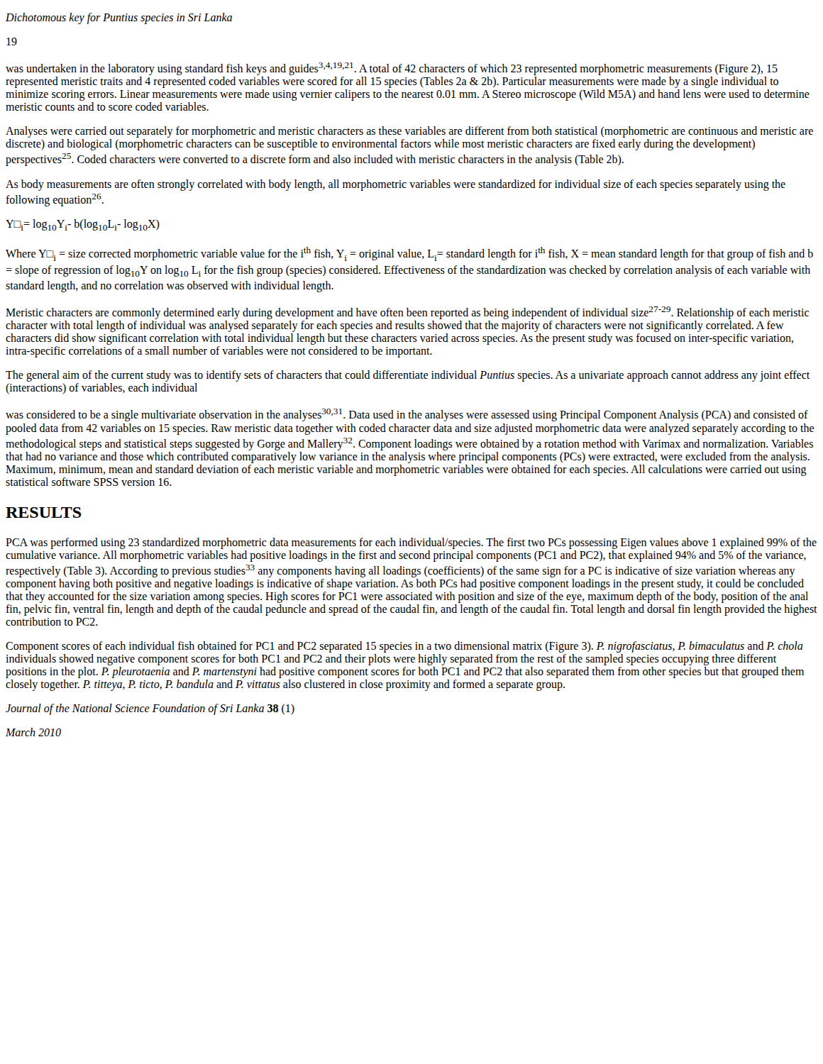Dichotomous key for Puntius species in Sri Lanka
19
was undertaken in the laboratory using standard fish keys and guides3,4,19,21. A total of 42 characters of which 23 represented morphometric measurements (Figure 2), 15 represented meristic traits and 4 represented coded variables were scored for all 15 species (Tables 2a & 2b). Particular measurements were made by a single individual to minimize scoring errors. Linear measurements were made using vernier calipers to the nearest 0.01 mm. A Stereo microscope (Wild M5A) and hand lens were used to determine meristic counts and to score coded variables.
Analyses were carried out separately for morphometric and meristic characters as these variables are different from both statistical (morphometric are continuous and meristic are discrete) and biological (morphometric characters can be susceptible to environmental factors while most meristic characters are fixed early during the development) perspectives25. Coded characters were converted to a discrete form and also included with meristic characters in the analysis (Table 2b).
As body measurements are often strongly correlated with body length, all morphometric variables were standardized for individual size of each species separately using the following equation26.
Y□i= log10Yi- b(log10Li- log10X)
Where Y□i = size corrected morphometric variable value for the ith fish, Yi = original value, Li= standard length for ith fish, X = mean standard length for that group of fish and b = slope of regression of log10Y on log10 Li for the fish group (species) considered. Effectiveness of the standardization was checked by correlation analysis of each variable with standard length, and no correlation was observed with individual length.
Meristic characters are commonly determined early during development and have often been reported as being independent of individual size27-29. Relationship of each meristic character with total length of individual was analysed separately for each species and results showed that the majority of characters were not significantly correlated. A few characters did show significant correlation with total individual length but these characters varied across species. As the present study was focused on inter-specific variation, intra-specific correlations of a small number of variables were not considered to be important.
The general aim of the current study was to identify sets of characters that could differentiate individual Puntius species. As a univariate approach cannot address any joint effect (interactions) of variables, each individual
was considered to be a single multivariate observation in the analyses30,31. Data used in the analyses were assessed using Principal Component Analysis (PCA) and consisted of pooled data from 42 variables on 15 species. Raw meristic data together with coded character data and size adjusted morphometric data were analyzed separately according to the methodological steps and statistical steps suggested by Gorge and Mallery32. Component loadings were obtained by a rotation method with Varimax and normalization. Variables that had no variance and those which contributed comparatively low variance in the analysis where principal components (PCs) were extracted, were excluded from the analysis. Maximum, minimum, mean and standard deviation of each meristic variable and morphometric variables were obtained for each species. All calculations were carried out using statistical software SPSS version 16.
RESULTS
PCA was performed using 23 standardized morphometric data measurements for each individual/species. The first two PCs possessing Eigen values above 1 explained 99% of the cumulative variance. All morphometric variables had positive loadings in the first and second principal components (PC1 and PC2), that explained 94% and 5% of the variance, respectively (Table 3). According to previous studies33 any components having all loadings (coefficients) of the same sign for a PC is indicative of size variation whereas any component having both positive and negative loadings is indicative of shape variation. As both PCs had positive component loadings in the present study, it could be concluded that they accounted for the size variation among species. High scores for PC1 were associated with position and size of the eye, maximum depth of the body, position of the anal fin, pelvic fin, ventral fin, length and depth of the caudal peduncle and spread of the caudal fin, and length of the caudal fin. Total length and dorsal fin length provided the highest contribution to PC2.
Component scores of each individual fish obtained for PC1 and PC2 separated 15 species in a two dimensional matrix (Figure 3). P. nigrofasciatus, P. bimaculatus and P. chola individuals showed negative component scores for both PC1 and PC2 and their plots were highly separated from the rest of the sampled species occupying three different positions in the plot. P. pleurotaenia and P. martenstyni had positive component scores for both PC1 and PC2 that also separated them from other species but that grouped them closely together. P. titteya, P. ticto, P. bandula and P. vittatus also clustered in close proximity and formed a separate group.
Journal of the National Science Foundation of Sri Lanka 38 (1)
March 2010